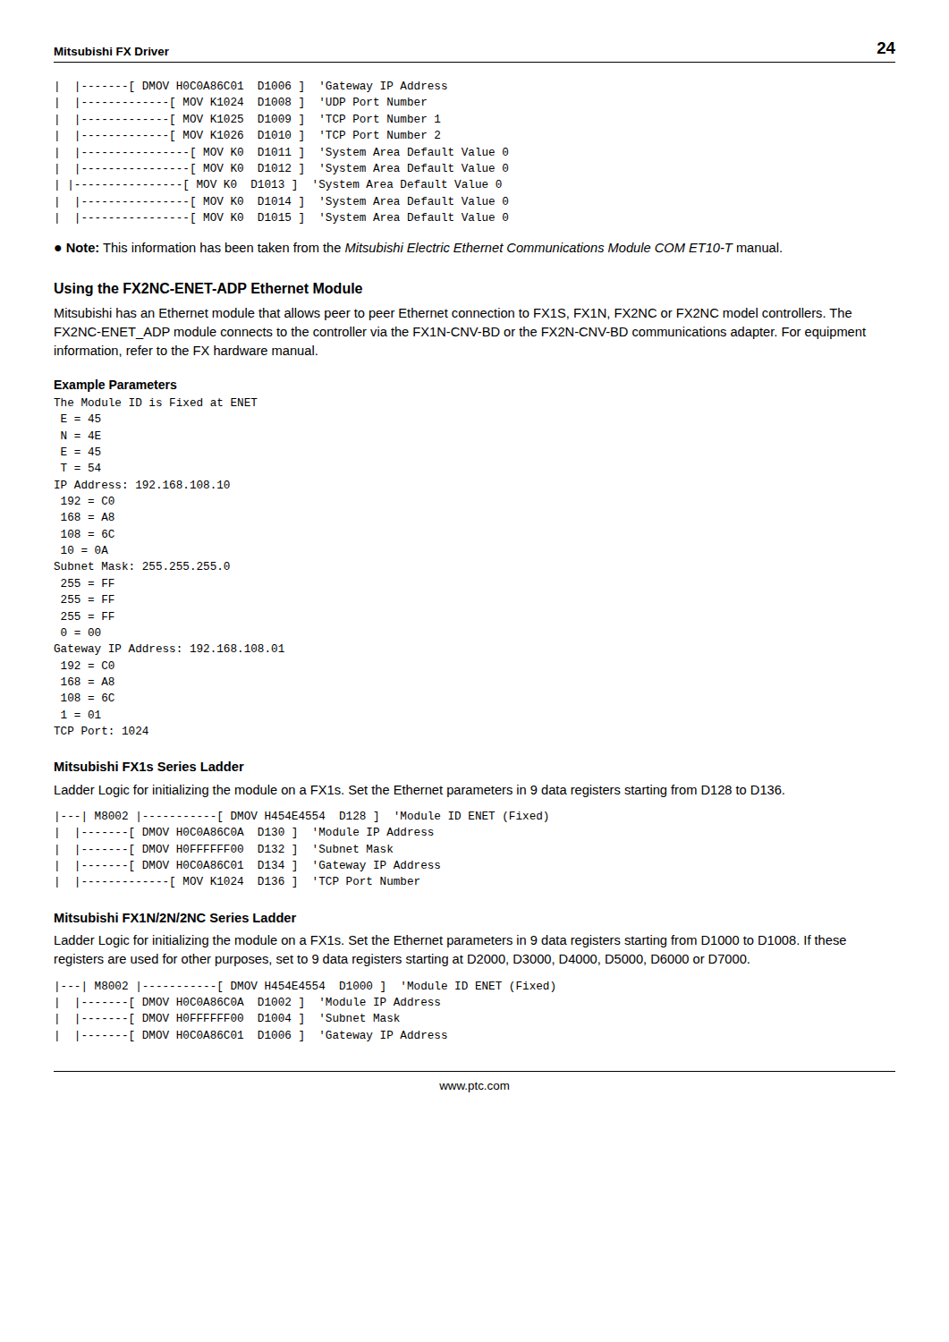Mitsubishi FX Driver
24
|  |-------[ DMOV H0C0A86C01  D1006 ]  'Gateway IP Address
|  |-------------[ MOV K1024  D1008 ]  'UDP Port Number
|  |-------------[ MOV K1025  D1009 ]  'TCP Port Number 1
|  |-------------[ MOV K1026  D1010 ]  'TCP Port Number 2
|  |----------------[ MOV K0  D1011 ]  'System Area Default Value 0
|  |----------------[ MOV K0  D1012 ]  'System Area Default Value 0
| |----------------[ MOV K0  D1013 ]  'System Area Default Value 0
|  |----------------[ MOV K0  D1014 ]  'System Area Default Value 0
|  |----------------[ MOV K0  D1015 ]  'System Area Default Value 0
● Note: This information has been taken from the Mitsubishi Electric Ethernet Communications Module COM ET10-T manual.
Using the FX2NC-ENET-ADP Ethernet Module
Mitsubishi has an Ethernet module that allows peer to peer Ethernet connection to FX1S, FX1N, FX2NC or FX2NC model controllers. The FX2NC-ENET_ADP module connects to the controller via the FX1N-CNV-BD or the FX2N-CNV-BD communications adapter. For equipment information, refer to the FX hardware manual.
Example Parameters
The Module ID is Fixed at ENET
 E = 45
 N = 4E
 E = 45
 T = 54
IP Address: 192.168.108.10
 192 = C0
 168 = A8
 108 = 6C
 10 = 0A
Subnet Mask: 255.255.255.0
 255 = FF
 255 = FF
 255 = FF
 0 = 00
Gateway IP Address: 192.168.108.01
 192 = C0
 168 = A8
 108 = 6C
 1 = 01
TCP Port: 1024
Mitsubishi FX1s Series Ladder
Ladder Logic for initializing the module on a FX1s. Set the Ethernet parameters in 9 data registers starting from D128 to D136.
|---| M8002 |-----------[ DMOV H454E4554  D128 ]  'Module ID ENET (Fixed)
|  |-------[ DMOV H0C0A86C0A  D130 ]  'Module IP Address
|  |-------[ DMOV H0FFFFFF00  D132 ]  'Subnet Mask
|  |-------[ DMOV H0C0A86C01  D134 ]  'Gateway IP Address
|  |-------------[ MOV K1024  D136 ]  'TCP Port Number
Mitsubishi FX1N/2N/2NC Series Ladder
Ladder Logic for initializing the module on a FX1s. Set the Ethernet parameters in 9 data registers starting from D1000 to D1008. If these registers are used for other purposes, set to 9 data registers starting at D2000, D3000, D4000, D5000, D6000 or D7000.
|---| M8002 |-----------[ DMOV H454E4554  D1000 ]  'Module ID ENET (Fixed)
|  |-------[ DMOV H0C0A86C0A  D1002 ]  'Module IP Address
|  |-------[ DMOV H0FFFFFF00  D1004 ]  'Subnet Mask
|  |-------[ DMOV H0C0A86C01  D1006 ]  'Gateway IP Address
www.ptc.com